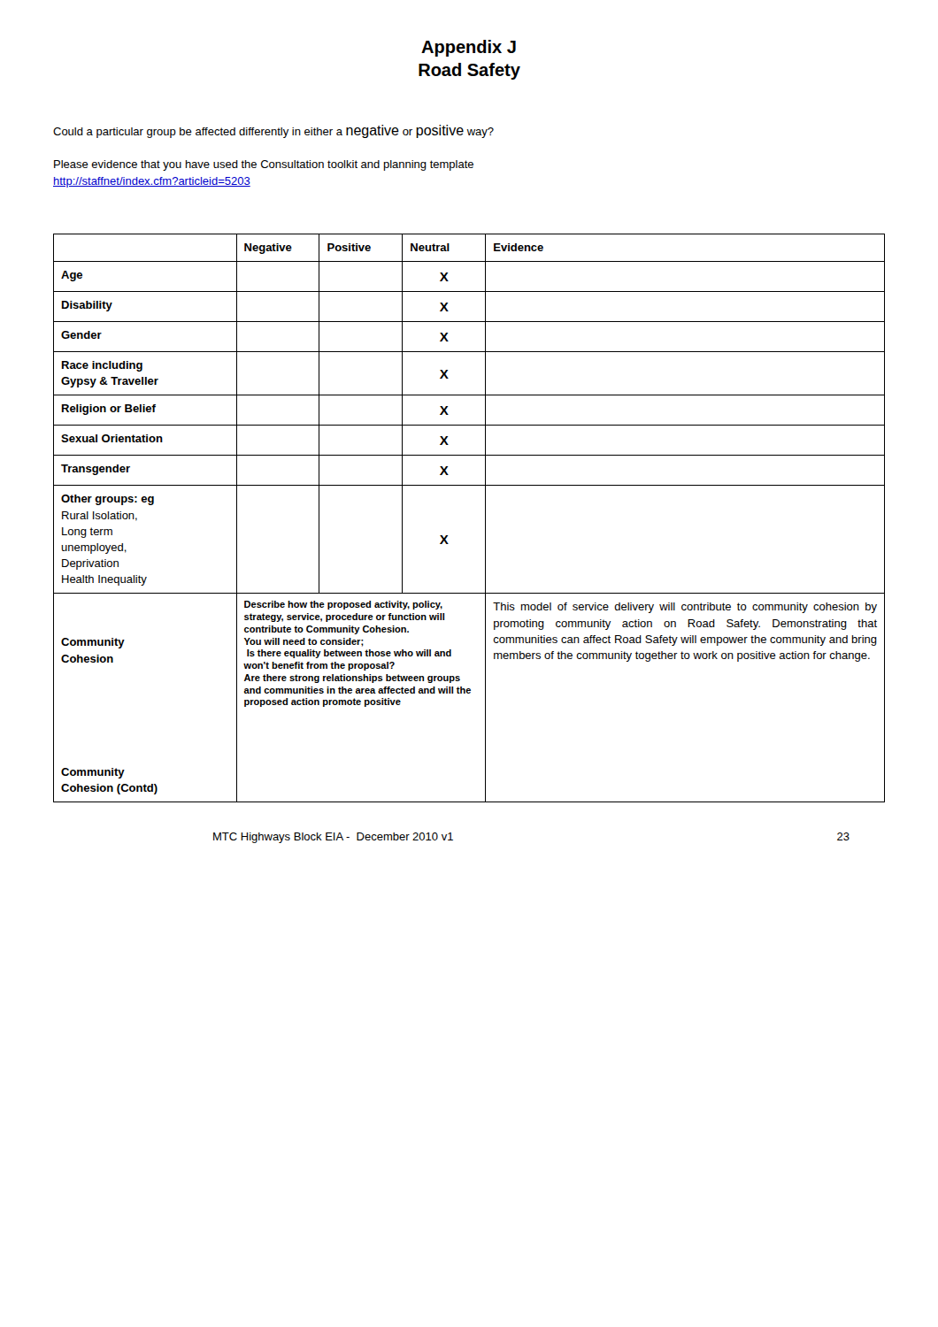Appendix J
Road Safety
Could a particular group be affected differently in either a negative or positive way?
Please evidence that you have used the Consultation toolkit and planning template
http://staffnet/index.cfm?articleid=5203
| | Negative | Positive | Neutral | Evidence |
| Age | | | X | |
| Disability | | | X | |
| Gender | | | X | |
| Race including Gypsy & Traveller | | | X | |
| Religion or Belief | | | X | |
| Sexual Orientation | | | X | |
| Transgender | | | X | |
| Other groups: eg Rural Isolation, Long term unemployed, Deprivation Health Inequality | | | X | |
| Community Cohesion Community Cohesion (Contd) | Describe how the proposed activity, policy, strategy, service, procedure or function will contribute to Community Cohesion. You will need to consider; Is there equality between those who will and won't benefit from the proposal? Are there strong relationships between groups and communities in the area affected and will the proposed action promote positive | This model of service delivery will contribute to community cohesion by promoting community action on Road Safety. Demonstrating that communities can affect Road Safety will empower the community and bring members of the community together to work on positive action for change. |
MTC Highways Block EIA - December 2010 v1 23